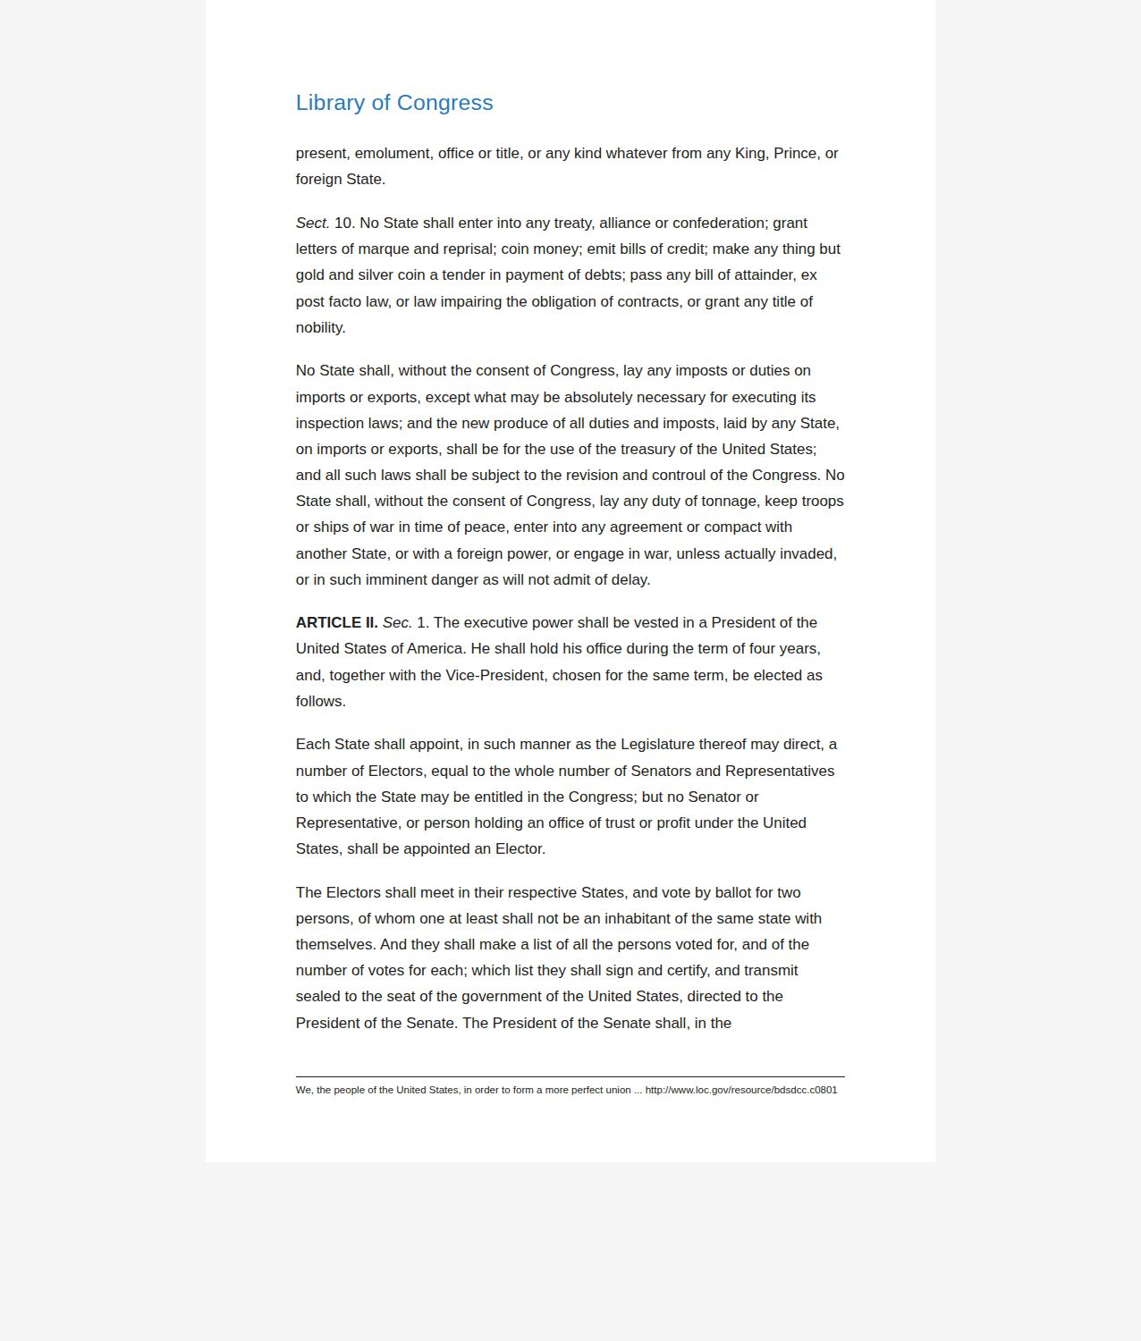Library of Congress
present, emolument, office or title, or any kind whatever from any King, Prince, or foreign State.
Sect. 10. No State shall enter into any treaty, alliance or confederation; grant letters of marque and reprisal; coin money; emit bills of credit; make any thing but gold and silver coin a tender in payment of debts; pass any bill of attainder, ex post facto law, or law impairing the obligation of contracts, or grant any title of nobility.
No State shall, without the consent of Congress, lay any imposts or duties on imports or exports, except what may be absolutely necessary for executing its inspection laws; and the new produce of all duties and imposts, laid by any State, on imports or exports, shall be for the use of the treasury of the United States; and all such laws shall be subject to the revision and controul of the Congress. No State shall, without the consent of Congress, lay any duty of tonnage, keep troops or ships of war in time of peace, enter into any agreement or compact with another State, or with a foreign power, or engage in war, unless actually invaded, or in such imminent danger as will not admit of delay.
ARTICLE II. Sec. 1. The executive power shall be vested in a President of the United States of America. He shall hold his office during the term of four years, and, together with the Vice-President, chosen for the same term, be elected as follows.
Each State shall appoint, in such manner as the Legislature thereof may direct, a number of Electors, equal to the whole number of Senators and Representatives to which the State may be entitled in the Congress; but no Senator or Representative, or person holding an office of trust or profit under the United States, shall be appointed an Elector.
The Electors shall meet in their respective States, and vote by ballot for two persons, of whom one at least shall not be an inhabitant of the same state with themselves. And they shall make a list of all the persons voted for, and of the number of votes for each; which list they shall sign and certify, and transmit sealed to the seat of the government of the United States, directed to the President of the Senate. The President of the Senate shall, in the
We, the people of the United States, in order to form a more perfect union ... http://www.loc.gov/resource/bdsdcc.c0801